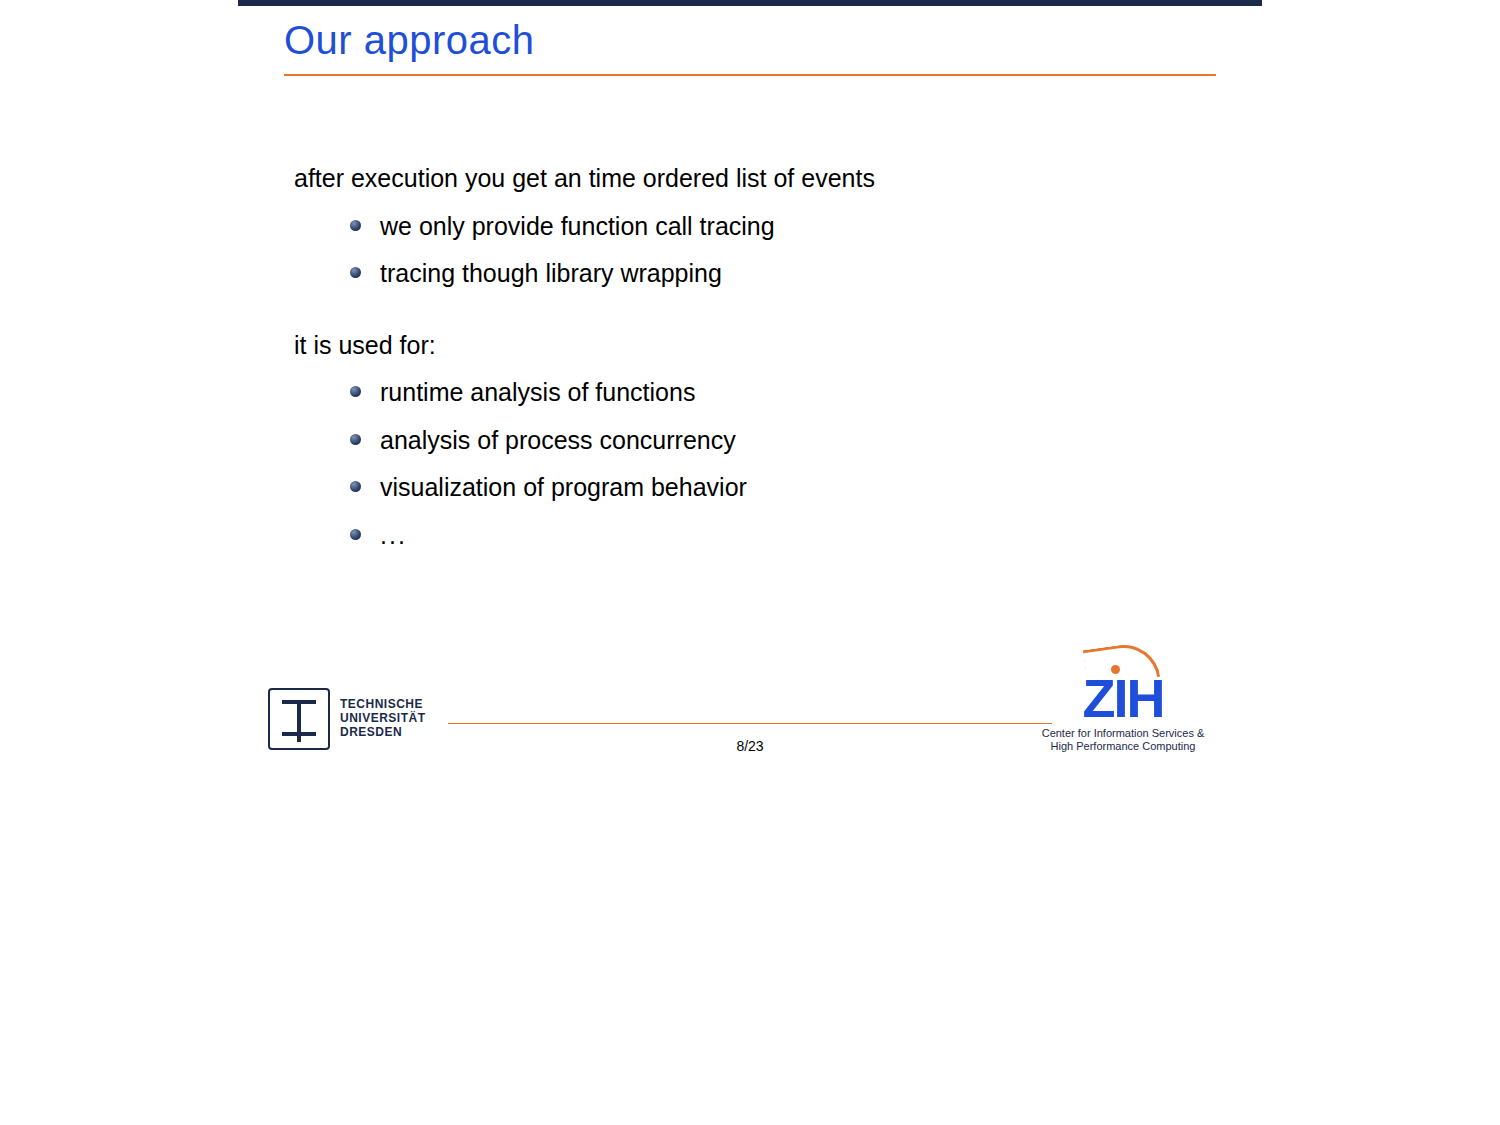Our approach
after execution you get an time ordered list of events
we only provide function call tracing
tracing though library wrapping
it is used for:
runtime analysis of functions
analysis of process concurrency
visualization of program behavior
...
TECHNISCHE
UNIVERSITÄT
DRESDEN
8/23
ZIH
Center for Information Services &
High Performance Computing